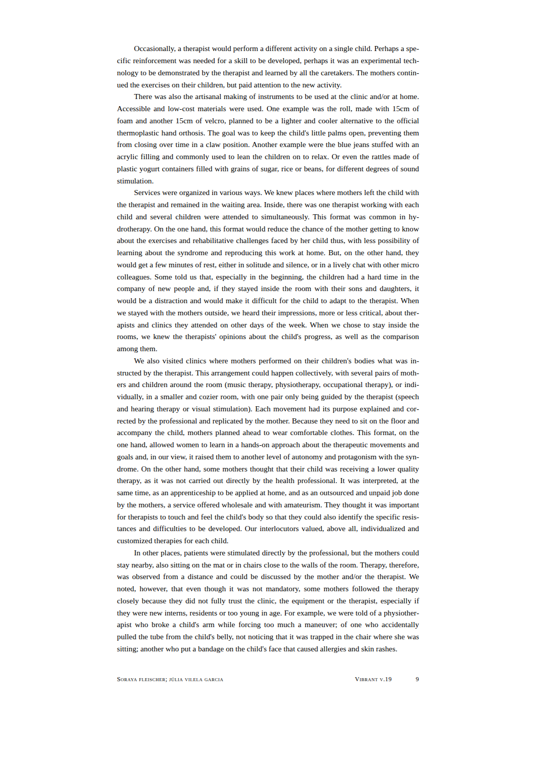Occasionally, a therapist would perform a different activity on a single child. Perhaps a specific reinforcement was needed for a skill to be developed, perhaps it was an experimental technology to be demonstrated by the therapist and learned by all the caretakers. The mothers continued the exercises on their children, but paid attention to the new activity.
There was also the artisanal making of instruments to be used at the clinic and/or at home. Accessible and low-cost materials were used. One example was the roll, made with 15cm of foam and another 15cm of velcro, planned to be a lighter and cooler alternative to the official thermoplastic hand orthosis. The goal was to keep the child's little palms open, preventing them from closing over time in a claw position. Another example were the blue jeans stuffed with an acrylic filling and commonly used to lean the children on to relax. Or even the rattles made of plastic yogurt containers filled with grains of sugar, rice or beans, for different degrees of sound stimulation.
Services were organized in various ways. We knew places where mothers left the child with the therapist and remained in the waiting area. Inside, there was one therapist working with each child and several children were attended to simultaneously. This format was common in hydrotherapy. On the one hand, this format would reduce the chance of the mother getting to know about the exercises and rehabilitative challenges faced by her child thus, with less possibility of learning about the syndrome and reproducing this work at home. But, on the other hand, they would get a few minutes of rest, either in solitude and silence, or in a lively chat with other micro colleagues. Some told us that, especially in the beginning, the children had a hard time in the company of new people and, if they stayed inside the room with their sons and daughters, it would be a distraction and would make it difficult for the child to adapt to the therapist. When we stayed with the mothers outside, we heard their impressions, more or less critical, about therapists and clinics they attended on other days of the week. When we chose to stay inside the rooms, we knew the therapists' opinions about the child's progress, as well as the comparison among them.
We also visited clinics where mothers performed on their children's bodies what was instructed by the therapist. This arrangement could happen collectively, with several pairs of mothers and children around the room (music therapy, physiotherapy, occupational therapy), or individually, in a smaller and cozier room, with one pair only being guided by the therapist (speech and hearing therapy or visual stimulation). Each movement had its purpose explained and corrected by the professional and replicated by the mother. Because they need to sit on the floor and accompany the child, mothers planned ahead to wear comfortable clothes. This format, on the one hand, allowed women to learn in a hands-on approach about the therapeutic movements and goals and, in our view, it raised them to another level of autonomy and protagonism with the syndrome. On the other hand, some mothers thought that their child was receiving a lower quality therapy, as it was not carried out directly by the health professional. It was interpreted, at the same time, as an apprenticeship to be applied at home, and as an outsourced and unpaid job done by the mothers, a service offered wholesale and with amateurism. They thought it was important for therapists to touch and feel the child's body so that they could also identify the specific resistances and difficulties to be developed. Our interlocutors valued, above all, individualized and customized therapies for each child.
In other places, patients were stimulated directly by the professional, but the mothers could stay nearby, also sitting on the mat or in chairs close to the walls of the room. Therapy, therefore, was observed from a distance and could be discussed by the mother and/or the therapist. We noted, however, that even though it was not mandatory, some mothers followed the therapy closely because they did not fully trust the clinic, the equipment or the therapist, especially if they were new interns, residents or too young in age. For example, we were told of a physiotherapist who broke a child's arm while forcing too much a maneuver; of one who accidentally pulled the tube from the child's belly, not noticing that it was trapped in the chair where she was sitting; another who put a bandage on the child's face that caused allergies and skin rashes.
Soraya Fleischer; Júlia Vilela Garcia Vibrant v.19 9